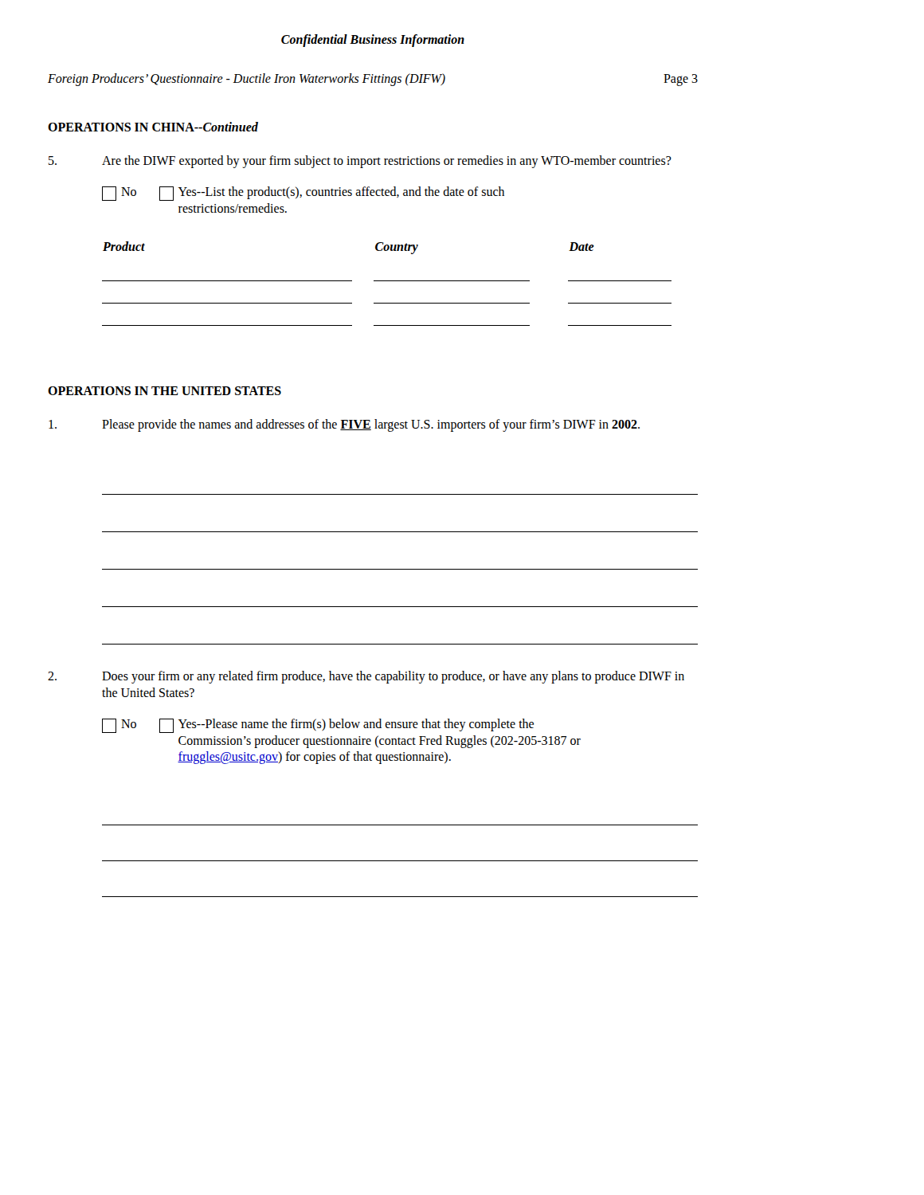Confidential Business Information
Foreign Producers’ Questionnaire - Ductile Iron Waterworks Fittings (DIFW) Page 3
OPERATIONS IN CHINA--Continued
5.
Are the DIWF exported by your firm subject to import restrictions or remedies in any WTO-member countries?
No
Yes--List the product(s), countries affected, and the date of such
restrictions/remedies.
| Product | Country | Date |
| --- | --- | --- |
OPERATIONS IN THE UNITED STATES
1.
Please provide the names and addresses of the FIVE largest U.S. importers of your firm’s DIWF in 2002.
2.
Does your firm or any related firm produce, have the capability to produce, or have any plans to produce DIWF in the United States?
No
Yes--Please name the firm(s) below and ensure that they complete the
Commission’s producer questionnaire (contact Fred Ruggles (202-205-3187 or
fruggles@usitc.gov) for copies of that questionnaire).